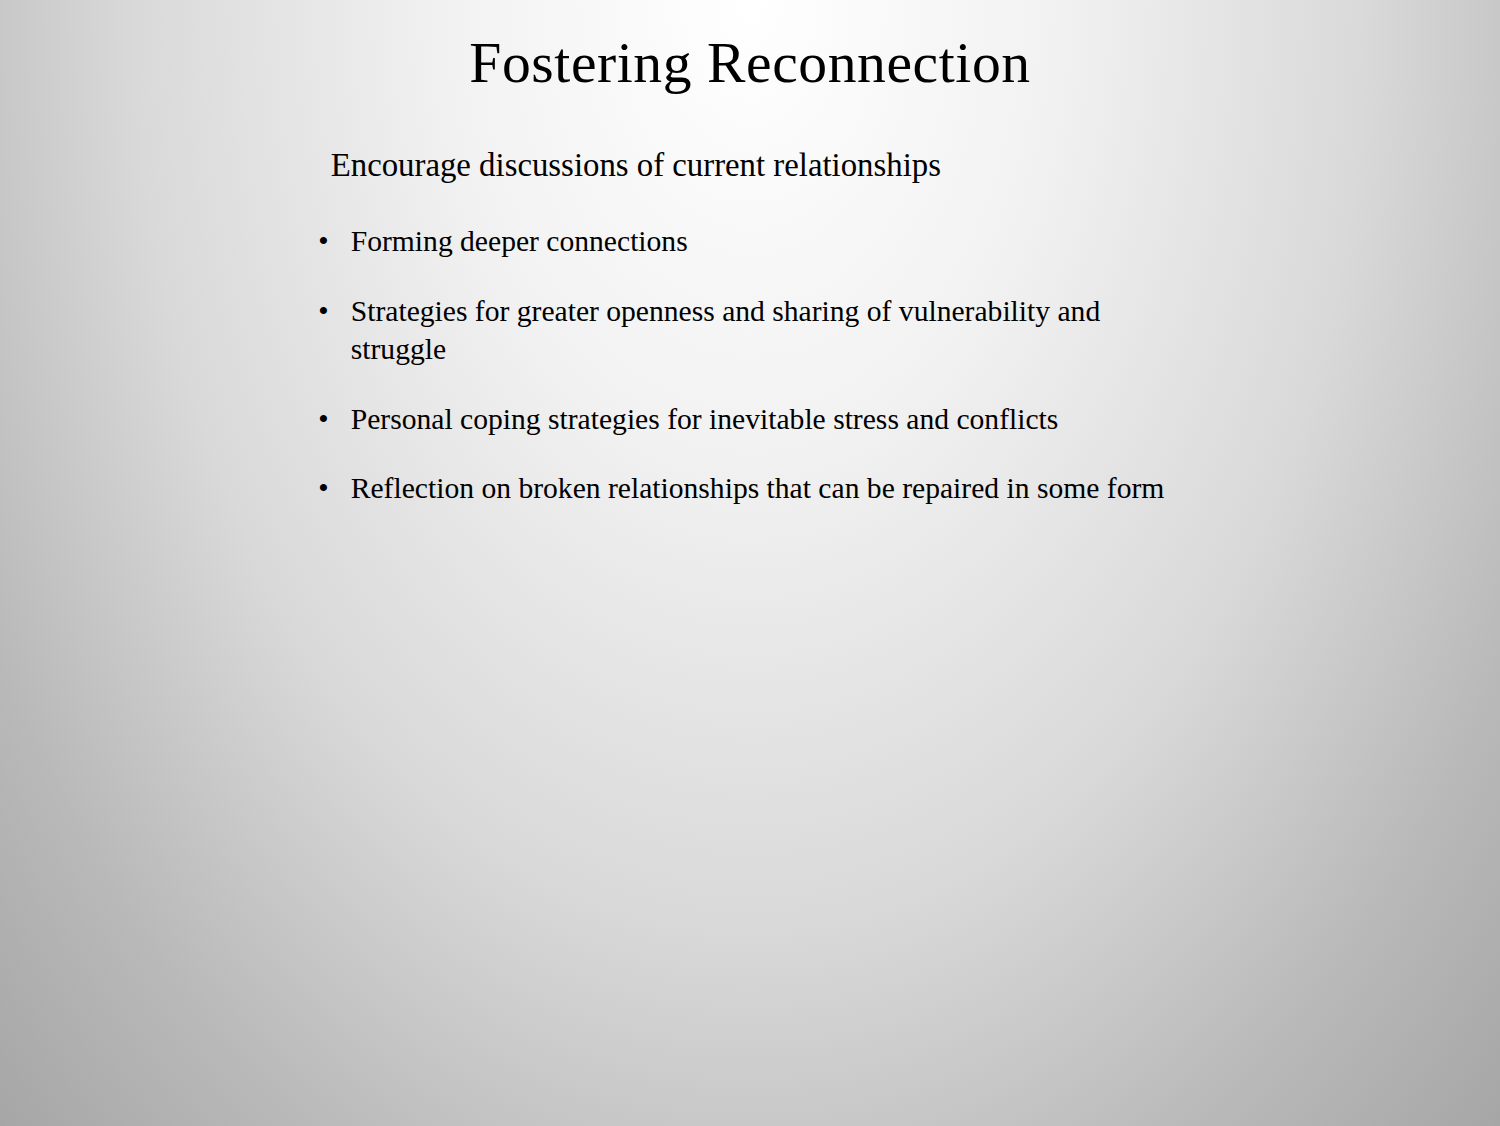Fostering Reconnection
Encourage discussions of current relationships
Forming deeper connections
Strategies for greater openness and sharing of vulnerability and struggle
Personal coping strategies for inevitable stress and conflicts
Reflection on broken relationships that can be repaired in some form